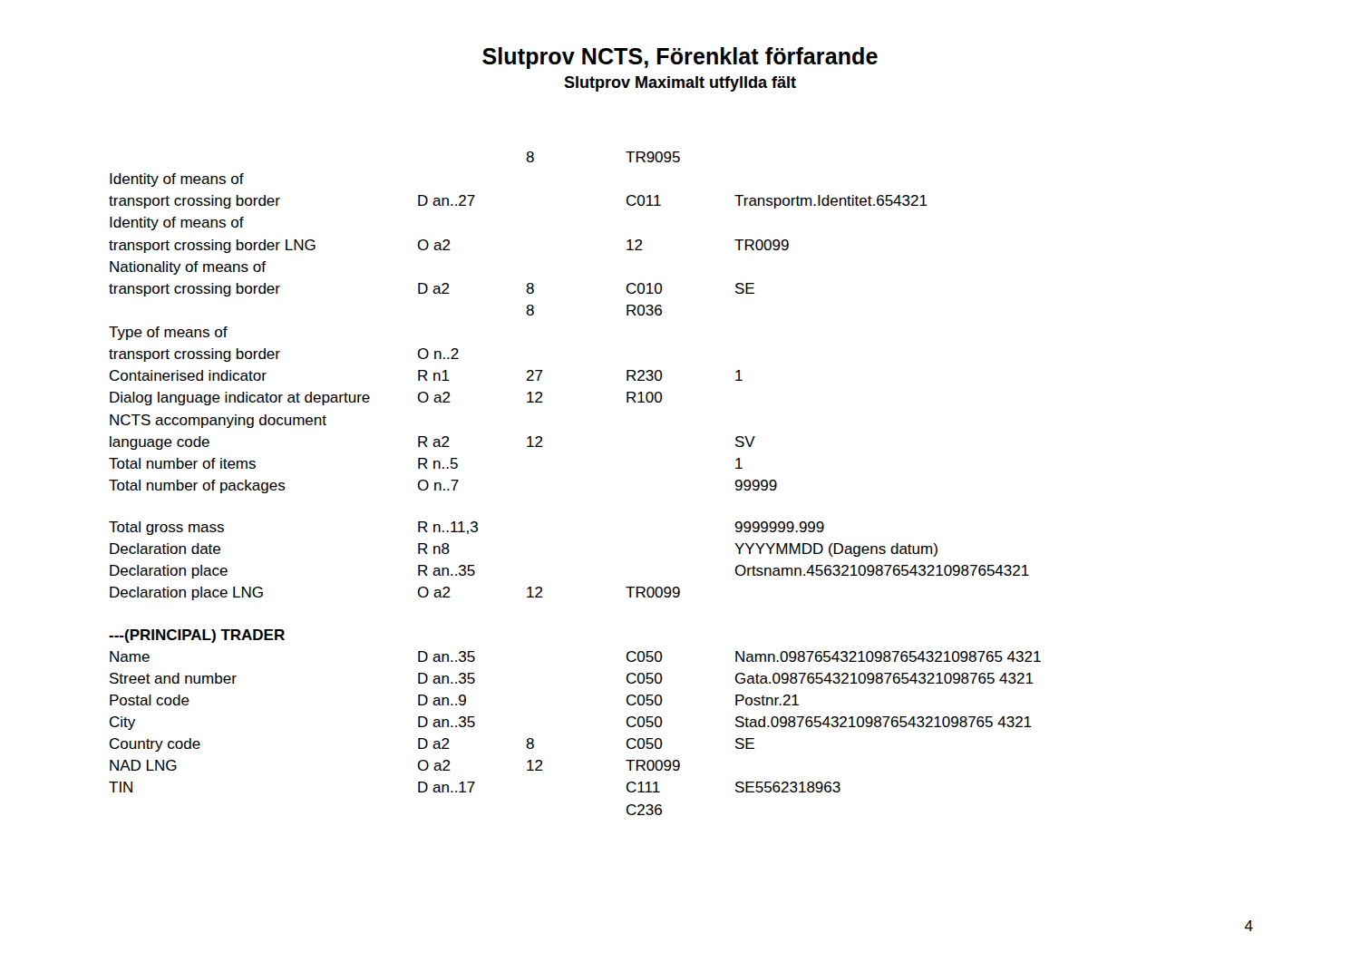Slutprov NCTS, Förenklat förfarande
Slutprov Maximalt utfyllda fält
| | | 8 | TR9095 | |
| Identity of means of | | | | |
| transport crossing border | D an..27 | | C011 | Transportm.Identitet.654321 |
| Identity of means of | | | | |
| transport crossing border LNG | O a2 | | 12 | TR0099 |
| Nationality of means of | | | | |
| transport crossing border | D a2 | 8 | C010 | SE |
| | | 8 | R036 | |
| Type of means of | | | | |
| transport crossing border | O n..2 | | | |
| Containerised indicator | R n1 | 27 | R230 | 1 |
| Dialog language indicator at departure | O a2 | 12 | R100 | |
| NCTS accompanying document | | | | |
| language code | R a2 | 12 | | SV |
| Total number of items | R n..5 | | | 1 |
| Total number of packages | O n..7 | | | 99999 |
| Total gross mass | R n..11,3 | | | 9999999.999 |
| Declaration date | R n8 | | | YYYYMMDD (Dagens datum) |
| Declaration place | R an..35 | | | Ortsnamn.45632109876543210987654321 |
| Declaration place LNG | O a2 | 12 | TR0099 | |
| ---(PRINCIPAL) TRADER | | | | |
| Name | D an..35 | | C050 | Namn.09876543210987654321098765 4321 |
| Street and number | D an..35 | | C050 | Gata.09876543210987654321098765 4321 |
| Postal code | D an..9 | | C050 | Postnr.21 |
| City | D an..35 | | C050 | Stad.09876543210987654321098765 4321 |
| Country code | D a2 | 8 | C050 | SE |
| NAD LNG | O a2 | 12 | TR0099 | |
| TIN | D an..17 | | C111 | SE5562318963 |
| | | | C236 | |
4